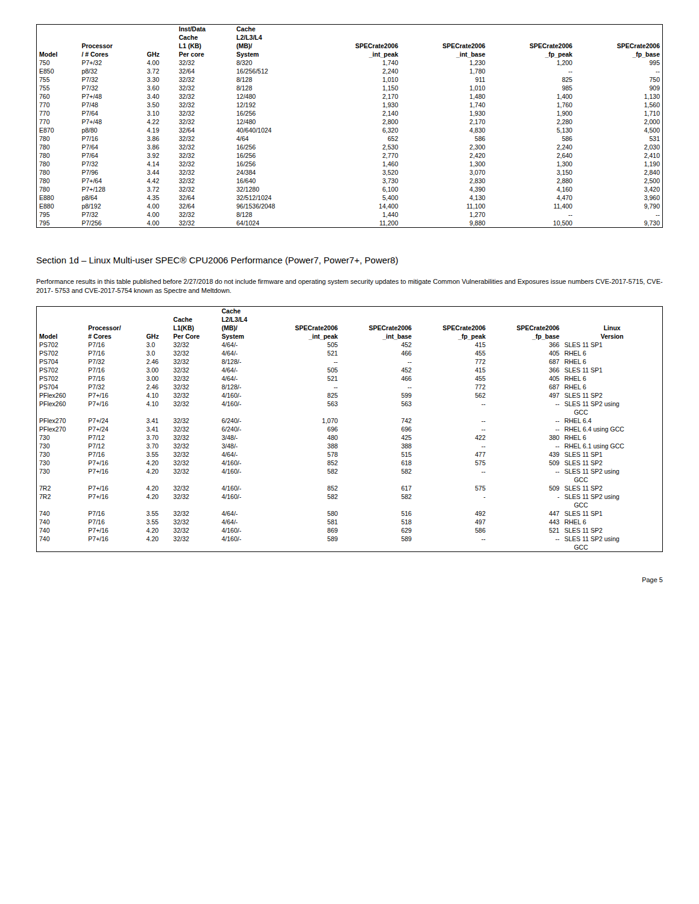| | | | Inst/Data | Cache | | | | |
| --- | --- | --- | --- | --- | --- | --- | --- | --- |
| | | | Cache | L2/L3/L4 | | | | |
| | Processor | | L1 (KB) | (MB)/ | SPECrate2006 | SPECrate2006 | SPECrate2006 | SPECrate2006 |
| Model | / # Cores | GHz | Per core | System | _int_peak | _int_base | _fp_peak | _fp_base |
| 750 | P7+/32 | 4.00 | 32/32 | 8/320 | 1,740 | 1,230 | 1,200 | 995 |
| E850 | p8/32 | 3.72 | 32/64 | 16/256/512 | 2,240 | 1,780 | -- | -- |
| 755 | P7/32 | 3.30 | 32/32 | 8/128 | 1,010 | 911 | 825 | 750 |
| 755 | P7/32 | 3.60 | 32/32 | 8/128 | 1,150 | 1,010 | 985 | 909 |
| 760 | P7+/48 | 3.40 | 32/32 | 12/480 | 2,170 | 1,480 | 1,400 | 1,130 |
| 770 | P7/48 | 3.50 | 32/32 | 12/192 | 1,930 | 1,740 | 1,760 | 1,560 |
| 770 | P7/64 | 3.10 | 32/32 | 16/256 | 2,140 | 1,930 | 1,900 | 1,710 |
| 770 | P7+/48 | 4.22 | 32/32 | 12/480 | 2,800 | 2,170 | 2,280 | 2,000 |
| E870 | p8/80 | 4.19 | 32/64 | 40/640/1024 | 6,320 | 4,830 | 5,130 | 4,500 |
| 780 | P7/16 | 3.86 | 32/32 | 4/64 | 652 | 586 | 586 | 531 |
| 780 | P7/64 | 3.86 | 32/32 | 16/256 | 2,530 | 2,300 | 2,240 | 2,030 |
| 780 | P7/64 | 3.92 | 32/32 | 16/256 | 2,770 | 2,420 | 2,640 | 2,410 |
| 780 | P7/32 | 4.14 | 32/32 | 16/256 | 1,460 | 1,300 | 1,300 | 1,190 |
| 780 | P7/96 | 3.44 | 32/32 | 24/384 | 3,520 | 3,070 | 3,150 | 2,840 |
| 780 | P7+/64 | 4.42 | 32/32 | 16/640 | 3,730 | 2,830 | 2,880 | 2,500 |
| 780 | P7+/128 | 3.72 | 32/32 | 32/1280 | 6,100 | 4,390 | 4,160 | 3,420 |
| E880 | p8/64 | 4.35 | 32/64 | 32/512/1024 | 5,400 | 4,130 | 4,470 | 3,960 |
| E880 | p8/192 | 4.00 | 32/64 | 96/1536/2048 | 14,400 | 11,100 | 11,400 | 9,790 |
| 795 | P7/32 | 4.00 | 32/32 | 8/128 | 1,440 | 1,270 | -- | -- |
| 795 | P7/256 | 4.00 | 32/32 | 64/1024 | 11,200 | 9,880 | 10,500 | 9,730 |
Section 1d – Linux Multi-user SPEC® CPU2006 Performance (Power7, Power7+, Power8)
Performance results in this table published before 2/27/2018 do not include firmware and operating system security updates to mitigate Common Vulnerabilities and Exposures issue numbers CVE-2017-5715, CVE-2017- 5753 and CVE-2017-5754 known as Spectre and Meltdown.
| | | | | Cache | | | | | |
| --- | --- | --- | --- | --- | --- | --- | --- | --- | --- |
| | | | Cache | L2/L3/L4 | | | | | |
| | Processor/ | | L1(KB) | (MB)/ | SPECrate2006 | SPECrate2006 | SPECrate2006 | SPECrate2006 | Linux |
| Model | # Cores | GHz | Per Core | System | _int_peak | _int_base | _fp_peak | _fp_base | Version |
| PS702 | P7/16 | 3.0 | 32/32 | 4/64/- | 505 | 452 | 415 | 366 | SLES 11 SP1 |
| PS702 | P7/16 | 3.0 | 32/32 | 4/64/- | 521 | 466 | 455 | 405 | RHEL 6 |
| PS704 | P7/32 | 2.46 | 32/32 | 8/128/- | -- | -- | 772 | 687 | RHEL 6 |
| PS702 | P7/16 | 3.00 | 32/32 | 4/64/- | 505 | 452 | 415 | 366 | SLES 11 SP1 |
| PS702 | P7/16 | 3.00 | 32/32 | 4/64/- | 521 | 466 | 455 | 405 | RHEL 6 |
| PS704 | P7/32 | 2.46 | 32/32 | 8/128/- | -- | -- | 772 | 687 | RHEL 6 |
| PFlex260 | P7+/16 | 4.10 | 32/32 | 4/160/- | 825 | 599 | 562 | 497 | SLES 11 SP2 |
| PFlex260 | P7+/16 | 4.10 | 32/32 | 4/160/- | 563 | 563 | -- | -- | SLES 11 SP2 using |
| | | | | | | | | | GCC |
| PFlex270 | P7+/24 | 3.41 | 32/32 | 6/240/- | 1,070 | 742 | -- | -- | RHEL 6.4 |
| PFlex270 | P7+/24 | 3.41 | 32/32 | 6/240/- | 696 | 696 | -- | -- | RHEL 6.4 using GCC |
| 730 | P7/12 | 3.70 | 32/32 | 3/48/- | 480 | 425 | 422 | 380 | RHEL 6 |
| 730 | P7/12 | 3.70 | 32/32 | 3/48/- | 388 | 388 | -- | -- | RHEL 6.1 using GCC |
| 730 | P7/16 | 3.55 | 32/32 | 4/64/- | 578 | 515 | 477 | 439 | SLES 11 SP1 |
| 730 | P7+/16 | 4.20 | 32/32 | 4/160/- | 852 | 618 | 575 | 509 | SLES 11 SP2 |
| 730 | P7+/16 | 4.20 | 32/32 | 4/160/- | 582 | 582 | -- | -- | SLES 11 SP2 using |
| | | | | | | | | | GCC |
| 7R2 | P7+/16 | 4.20 | 32/32 | 4/160/- | 852 | 617 | 575 | 509 | SLES 11 SP2 |
| 7R2 | P7+/16 | 4.20 | 32/32 | 4/160/- | 582 | 582 | - | - | SLES 11 SP2 using |
| | | | | | | | | | GCC |
| 740 | P7/16 | 3.55 | 32/32 | 4/64/- | 580 | 516 | 492 | 447 | SLES 11 SP1 |
| 740 | P7/16 | 3.55 | 32/32 | 4/64/- | 581 | 518 | 497 | 443 | RHEL 6 |
| 740 | P7+/16 | 4.20 | 32/32 | 4/160/- | 869 | 629 | 586 | 521 | SLES 11 SP2 |
| 740 | P7+/16 | 4.20 | 32/32 | 4/160/- | 589 | 589 | -- | -- | SLES 11 SP2 using |
| | | | | | | | | | GCC |
Page 5